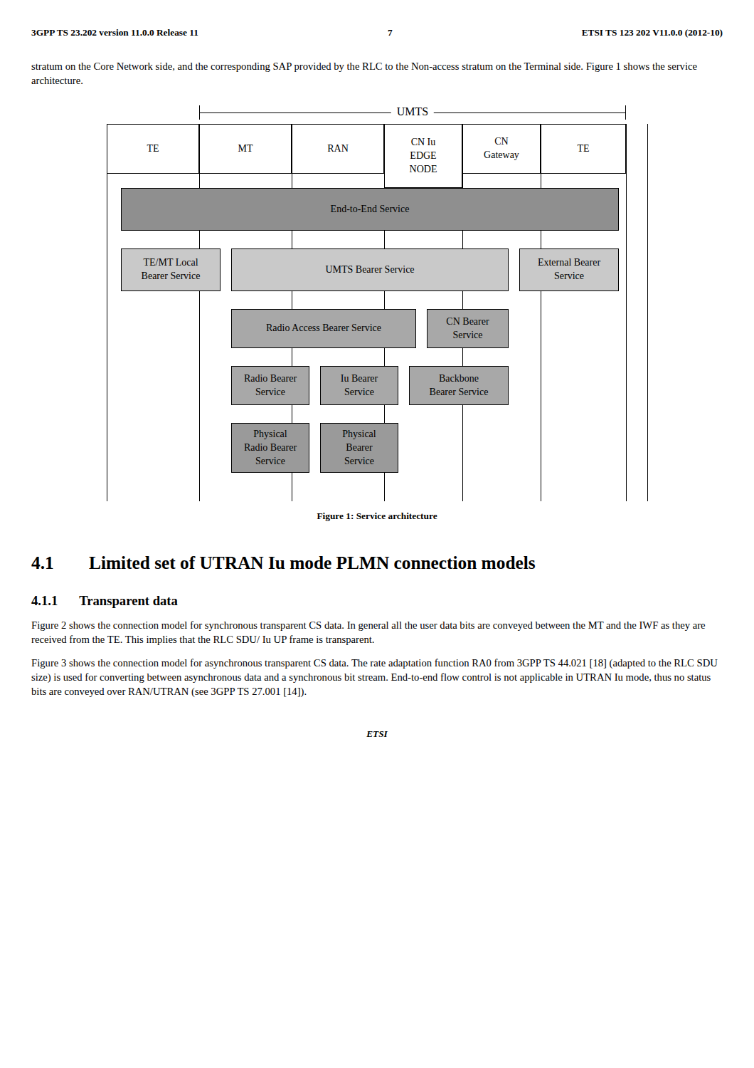3GPP TS 23.202 version 11.0.0 Release 11
7
ETSI TS 123 202 V11.0.0 (2012-10)
stratum on the Core Network side, and the corresponding SAP provided by the RLC to the Non-access stratum on the Terminal side. Figure 1 shows the service architecture.
UMTS
TE
MT
RAN
CN Iu
EDGE
NODE
CN
Gateway
TE
End-to-End Service
TE/MT Local
Bearer Service
UMTS Bearer Service
External Bearer
Service
Radio Access Bearer Service
CN Bearer
Service
Radio Bearer
Service
Iu Bearer
Service
Backbone
Bearer Service
Physical
Radio Bearer
Service
Physical
Bearer
Service
Figure 1: Service architecture
4.1 Limited set of UTRAN Iu mode PLMN connection models
4.1.1 Transparent data
Figure 2 shows the connection model for synchronous transparent CS data. In general all the user data bits are conveyed between the MT and the IWF as they are received from the TE. This implies that the RLC SDU/ Iu UP frame is transparent.
Figure 3 shows the connection model for asynchronous transparent CS data. The rate adaptation function RA0 from 3GPP TS 44.021 [18] (adapted to the RLC SDU size) is used for converting between asynchronous data and a synchronous bit stream. End-to-end flow control is not applicable in UTRAN Iu mode, thus no status bits are conveyed over RAN/UTRAN (see 3GPP TS 27.001 [14]).
ETSI